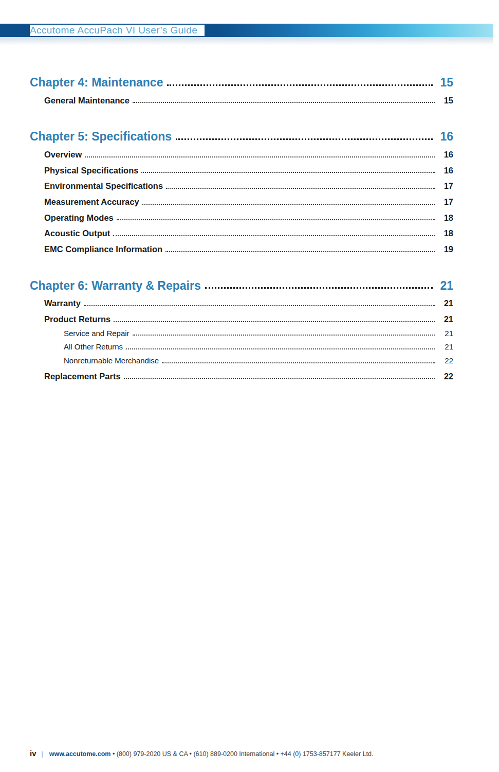Accutome AccuPach VI User’s Guide
Chapter 4: Maintenance
15
General Maintenance
15
Chapter 5: Specifications
16
Overview
16
Physical Specifications
16
Environmental Specifications
17
Measurement Accuracy
17
Operating Modes
18
Acoustic Output
18
EMC Compliance Information
19
Chapter 6: Warranty & Repairs
21
Warranty
21
Product Returns
21
Service and Repair
21
All Other Returns
21
Nonreturnable Merchandise
22
Replacement Parts
22
iv
|
www.accutome.com • (800) 979-2020 US & CA • (610) 889-0200 International • +44 (0) 1753-857177 Keeler Ltd.